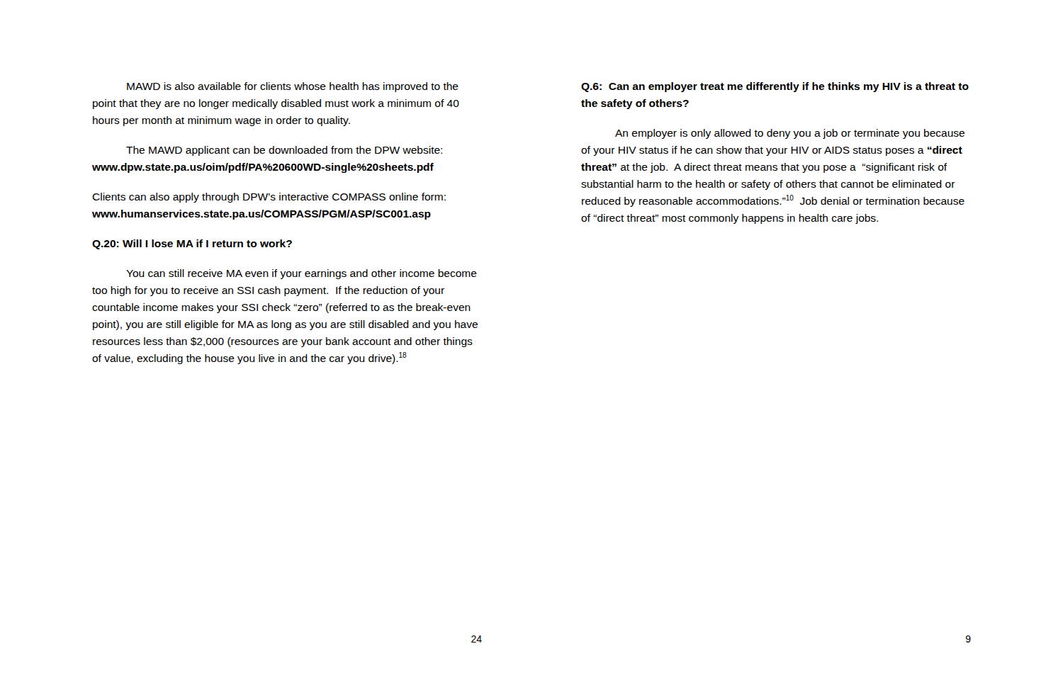MAWD is also available for clients whose health has improved to the point that they are no longer medically disabled must work a minimum of 40 hours per month at minimum wage in order to quality.
The MAWD applicant can be downloaded from the DPW website:
www.dpw.state.pa.us/oim/pdf/PA%20600WD-single%20sheets.pdf
Clients can also apply through DPW’s interactive COMPASS online form:
www.humanservices.state.pa.us/COMPASS/PGM/ASP/SC001.asp
Q.20: Will I lose MA if I return to work?
You can still receive MA even if your earnings and other income become too high for you to receive an SSI cash payment. If the reduction of your countable income makes your SSI check “zero” (referred to as the break-even point), you are still eligible for MA as long as you are still disabled and you have resources less than $2,000 (resources are your bank account and other things of value, excluding the house you live in and the car you drive).18
24
Q.6: Can an employer treat me differently if he thinks my HIV is a threat to the safety of others?
An employer is only allowed to deny you a job or terminate you because of your HIV status if he can show that your HIV or AIDS status poses a “direct threat” at the job. A direct threat means that you pose a “significant risk of substantial harm to the health or safety of others that cannot be eliminated or reduced by reasonable accommodations.”10 Job denial or termination because of “direct threat” most commonly happens in health care jobs.
9